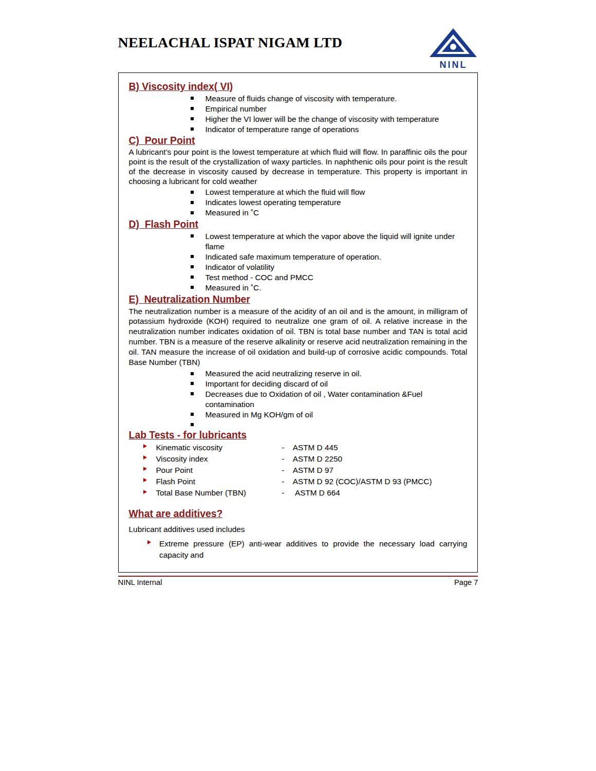NEELACHAL ISPAT NIGAM LTD
NINL
B) Viscosity index( VI)
Measure of fluids change of viscosity with temperature.
Empirical number
Higher the VI lower will be the change of viscosity with temperature
Indicator of temperature range of operations
C) Pour Point
A lubricant’s pour point is the lowest temperature at which fluid will flow. In paraffinic oils the pour point is the result of the crystallization of waxy particles. In naphthenic oils pour point is the result of the decrease in viscosity caused by decrease in temperature. This property is important in choosing a lubricant for cold weather
Lowest temperature at which the fluid will flow
Indicates lowest operating temperature
Measured in ˚C
D) Flash Point
Lowest temperature at which the vapor above the liquid will ignite under flame
Indicated safe maximum temperature of operation.
Indicator of volatility
Test method - COC and PMCC
Measured in ˚C.
E) Neutralization Number
The neutralization number is a measure of the acidity of an oil and is the amount, in milligram of potassium hydroxide (KOH) required to neutralize one gram of oil. A relative increase in the neutralization number indicates oxidation of oil. TBN is total base number and TAN is total acid number. TBN is a measure of the reserve alkalinity or reserve acid neutralization remaining in the oil. TAN measure the increase of oil oxidation and build-up of corrosive acidic compounds. Total Base Number (TBN)
Measured the acid neutralizing reserve in oil.
Important for deciding discard of oil
Decreases due to Oxidation of oil , Water contamination &Fuel contamination
Measured in Mg KOH/gm of oil
Lab Tests - for lubricants
Kinematic viscosity- ASTM D 445
Viscosity index- ASTM D 2250
Pour Point- ASTM D 97
Flash Point- ASTM D 92 (COC)/ASTM D 93 (PMCC)
Total Base Number (TBN)- ASTM D 664
What are additives?
Lubricant additives used includes
Extreme pressure (EP) anti-wear additives to provide the necessary load carrying capacity and
NINL Internal
Page 7